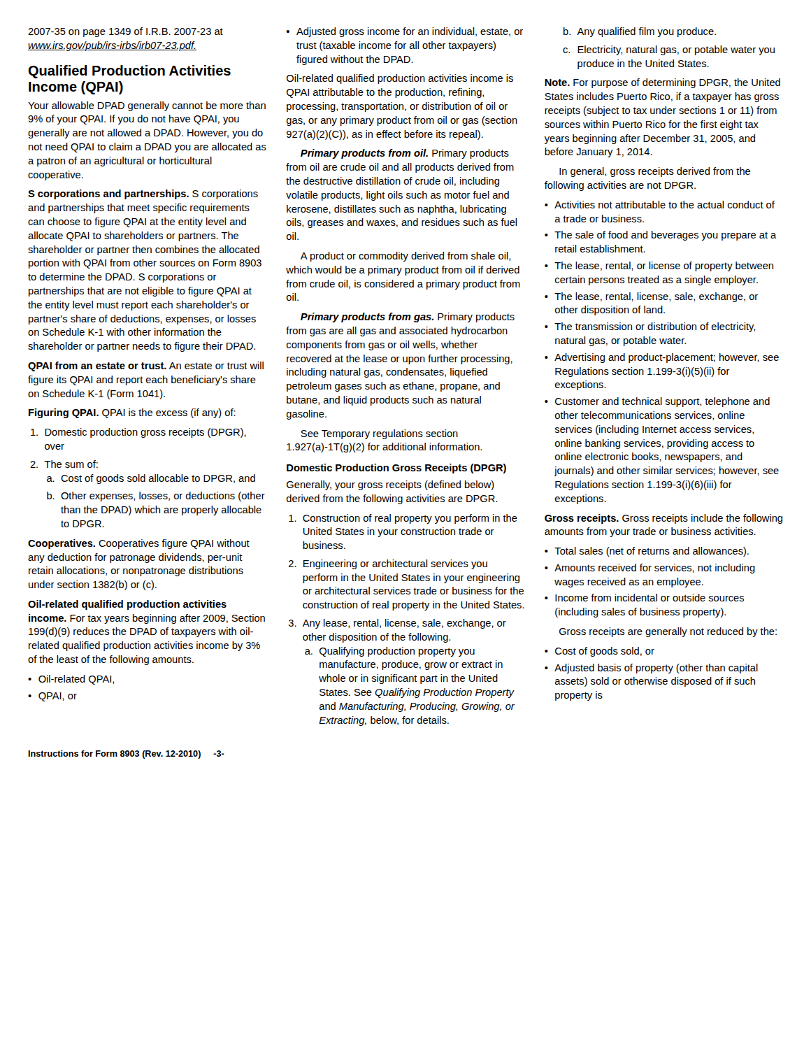2007-35 on page 1349 of I.R.B. 2007-23 at www.irs.gov/pub/irs-irbs/irb07-23.pdf.
Qualified Production Activities Income (QPAI)
Your allowable DPAD generally cannot be more than 9% of your QPAI. If you do not have QPAI, you generally are not allowed a DPAD. However, you do not need QPAI to claim a DPAD you are allocated as a patron of an agricultural or horticultural cooperative.
S corporations and partnerships. S corporations and partnerships that meet specific requirements can choose to figure QPAI at the entity level and allocate QPAI to shareholders or partners. The shareholder or partner then combines the allocated portion with QPAI from other sources on Form 8903 to determine the DPAD. S corporations or partnerships that are not eligible to figure QPAI at the entity level must report each shareholder's or partner's share of deductions, expenses, or losses on Schedule K-1 with other information the shareholder or partner needs to figure their DPAD.
QPAI from an estate or trust. An estate or trust will figure its QPAI and report each beneficiary's share on Schedule K-1 (Form 1041).
Figuring QPAI. QPAI is the excess (if any) of:
Domestic production gross receipts (DPGR), over
The sum of:
Cost of goods sold allocable to DPGR, and
Other expenses, losses, or deductions (other than the DPAD) which are properly allocable to DPGR.
Cooperatives. Cooperatives figure QPAI without any deduction for patronage dividends, per-unit retain allocations, or nonpatronage distributions under section 1382(b) or (c).
Oil-related qualified production activities income. For tax years beginning after 2009, Section 199(d)(9) reduces the DPAD of taxpayers with oil-related qualified production activities income by 3% of the least of the following amounts.
Oil-related QPAI,
QPAI, or
Adjusted gross income for an individual, estate, or trust (taxable income for all other taxpayers) figured without the DPAD.
Oil-related qualified production activities income is QPAI attributable to the production, refining, processing, transportation, or distribution of oil or gas, or any primary product from oil or gas (section 927(a)(2)(C)), as in effect before its repeal).
Primary products from oil. Primary products from oil are crude oil and all products derived from the destructive distillation of crude oil, including volatile products, light oils such as motor fuel and kerosene, distillates such as naphtha, lubricating oils, greases and waxes, and residues such as fuel oil.
A product or commodity derived from shale oil, which would be a primary product from oil if derived from crude oil, is considered a primary product from oil.
Primary products from gas. Primary products from gas are all gas and associated hydrocarbon components from gas or oil wells, whether recovered at the lease or upon further processing, including natural gas, condensates, liquefied petroleum gases such as ethane, propane, and butane, and liquid products such as natural gasoline.
See Temporary regulations section 1.927(a)-1T(g)(2) for additional information.
Domestic Production Gross Receipts (DPGR)
Generally, your gross receipts (defined below) derived from the following activities are DPGR.
Construction of real property you perform in the United States in your construction trade or business.
Engineering or architectural services you perform in the United States in your engineering or architectural services trade or business for the construction of real property in the United States.
Any lease, rental, license, sale, exchange, or other disposition of the following.
Qualifying production property you manufacture, produce, grow or extract in whole or in significant part in the United States. See Qualifying Production Property and Manufacturing, Producing, Growing, or Extracting, below, for details.
Any qualified film you produce.
Electricity, natural gas, or potable water you produce in the United States.
Note. For purpose of determining DPGR, the United States includes Puerto Rico, if a taxpayer has gross receipts (subject to tax under sections 1 or 11) from sources within Puerto Rico for the first eight tax years beginning after December 31, 2005, and before January 1, 2014.
In general, gross receipts derived from the following activities are not DPGR.
Activities not attributable to the actual conduct of a trade or business.
The sale of food and beverages you prepare at a retail establishment.
The lease, rental, or license of property between certain persons treated as a single employer.
The lease, rental, license, sale, exchange, or other disposition of land.
The transmission or distribution of electricity, natural gas, or potable water.
Advertising and product-placement; however, see Regulations section 1.199-3(i)(5)(ii) for exceptions.
Customer and technical support, telephone and other telecommunications services, online services (including Internet access services, online banking services, providing access to online electronic books, newspapers, and journals) and other similar services; however, see Regulations section 1.199-3(i)(6)(iii) for exceptions.
Gross receipts. Gross receipts include the following amounts from your trade or business activities.
Total sales (net of returns and allowances).
Amounts received for services, not including wages received as an employee.
Income from incidental or outside sources (including sales of business property).
Gross receipts are generally not reduced by the:
Cost of goods sold, or
Adjusted basis of property (other than capital assets) sold or otherwise disposed of if such property is
Instructions for Form 8903 (Rev. 12-2010) -3-